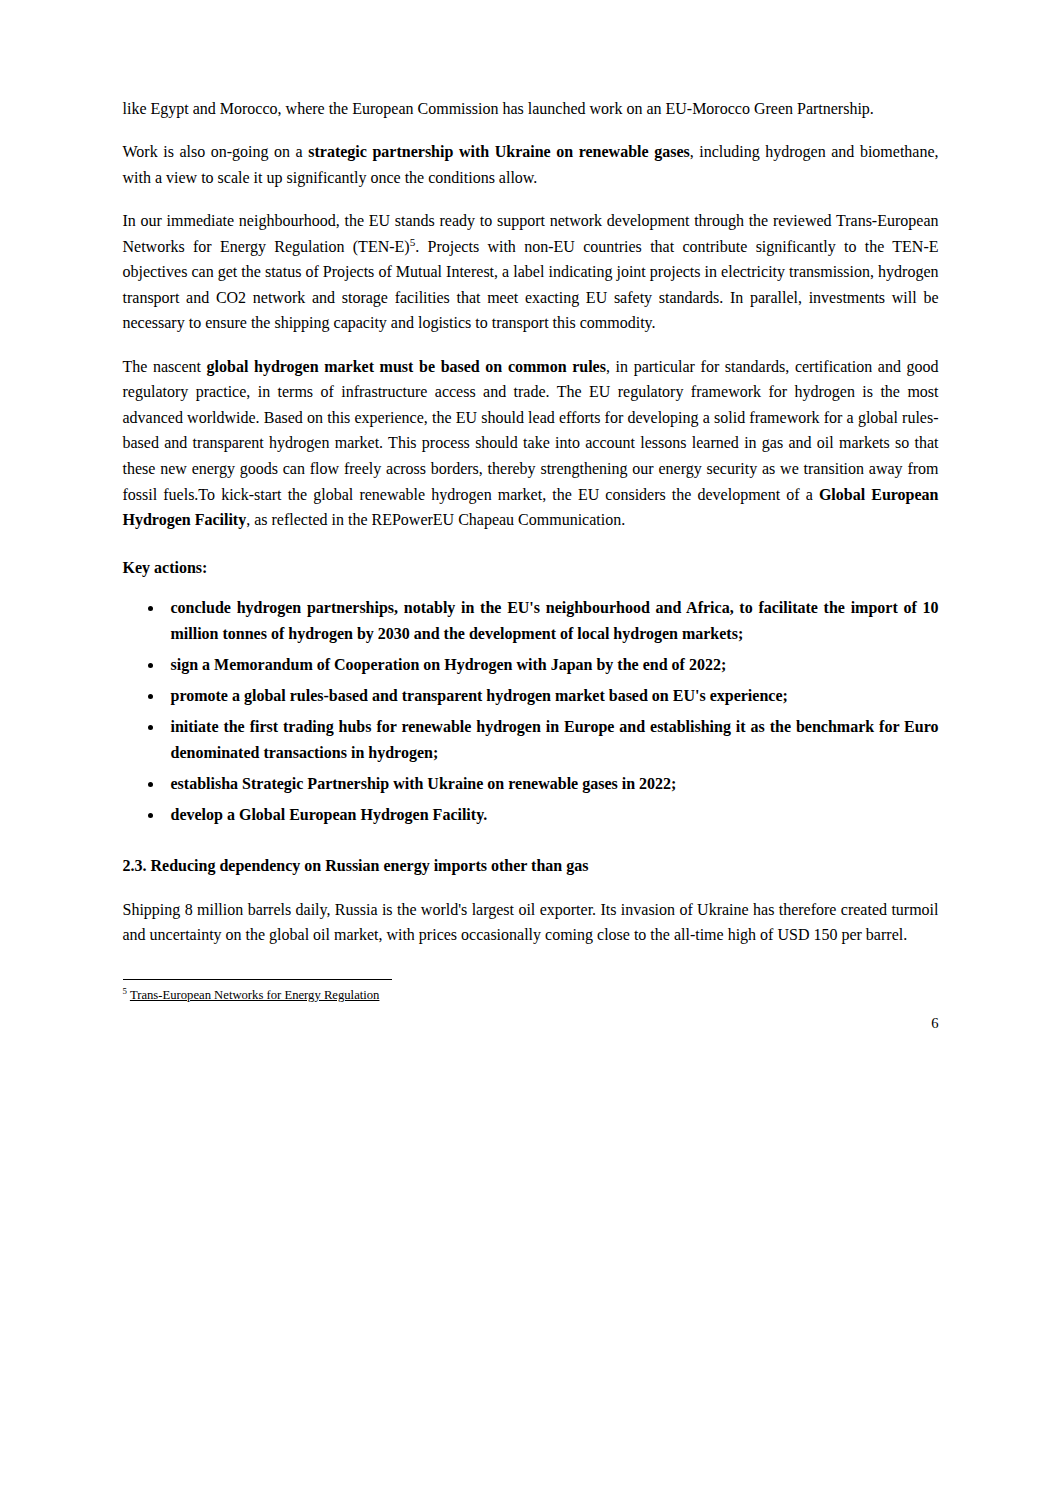like Egypt and Morocco, where the European Commission has launched work on an EU-Morocco Green Partnership.
Work is also on-going on a strategic partnership with Ukraine on renewable gases, including hydrogen and biomethane, with a view to scale it up significantly once the conditions allow.
In our immediate neighbourhood, the EU stands ready to support network development through the reviewed Trans-European Networks for Energy Regulation (TEN-E)5. Projects with non-EU countries that contribute significantly to the TEN-E objectives can get the status of Projects of Mutual Interest, a label indicating joint projects in electricity transmission, hydrogen transport and CO2 network and storage facilities that meet exacting EU safety standards. In parallel, investments will be necessary to ensure the shipping capacity and logistics to transport this commodity.
The nascent global hydrogen market must be based on common rules, in particular for standards, certification and good regulatory practice, in terms of infrastructure access and trade. The EU regulatory framework for hydrogen is the most advanced worldwide. Based on this experience, the EU should lead efforts for developing a solid framework for a global rules-based and transparent hydrogen market. This process should take into account lessons learned in gas and oil markets so that these new energy goods can flow freely across borders, thereby strengthening our energy security as we transition away from fossil fuels.To kick-start the global renewable hydrogen market, the EU considers the development of a Global European Hydrogen Facility, as reflected in the REPowerEU Chapeau Communication.
Key actions:
conclude hydrogen partnerships, notably in the EU's neighbourhood and Africa, to facilitate the import of 10 million tonnes of hydrogen by 2030 and the development of local hydrogen markets;
sign a Memorandum of Cooperation on Hydrogen with Japan by the end of 2022;
promote a global rules-based and transparent hydrogen market based on EU's experience;
initiate the first trading hubs for renewable hydrogen in Europe and establishing it as the benchmark for Euro denominated transactions in hydrogen;
establisha Strategic Partnership with Ukraine on renewable gases in 2022;
develop a Global European Hydrogen Facility.
2.3. Reducing dependency on Russian energy imports other than gas
Shipping 8 million barrels daily, Russia is the world's largest oil exporter. Its invasion of Ukraine has therefore created turmoil and uncertainty on the global oil market, with prices occasionally coming close to the all-time high of USD 150 per barrel.
5 Trans-European Networks for Energy Regulation
6